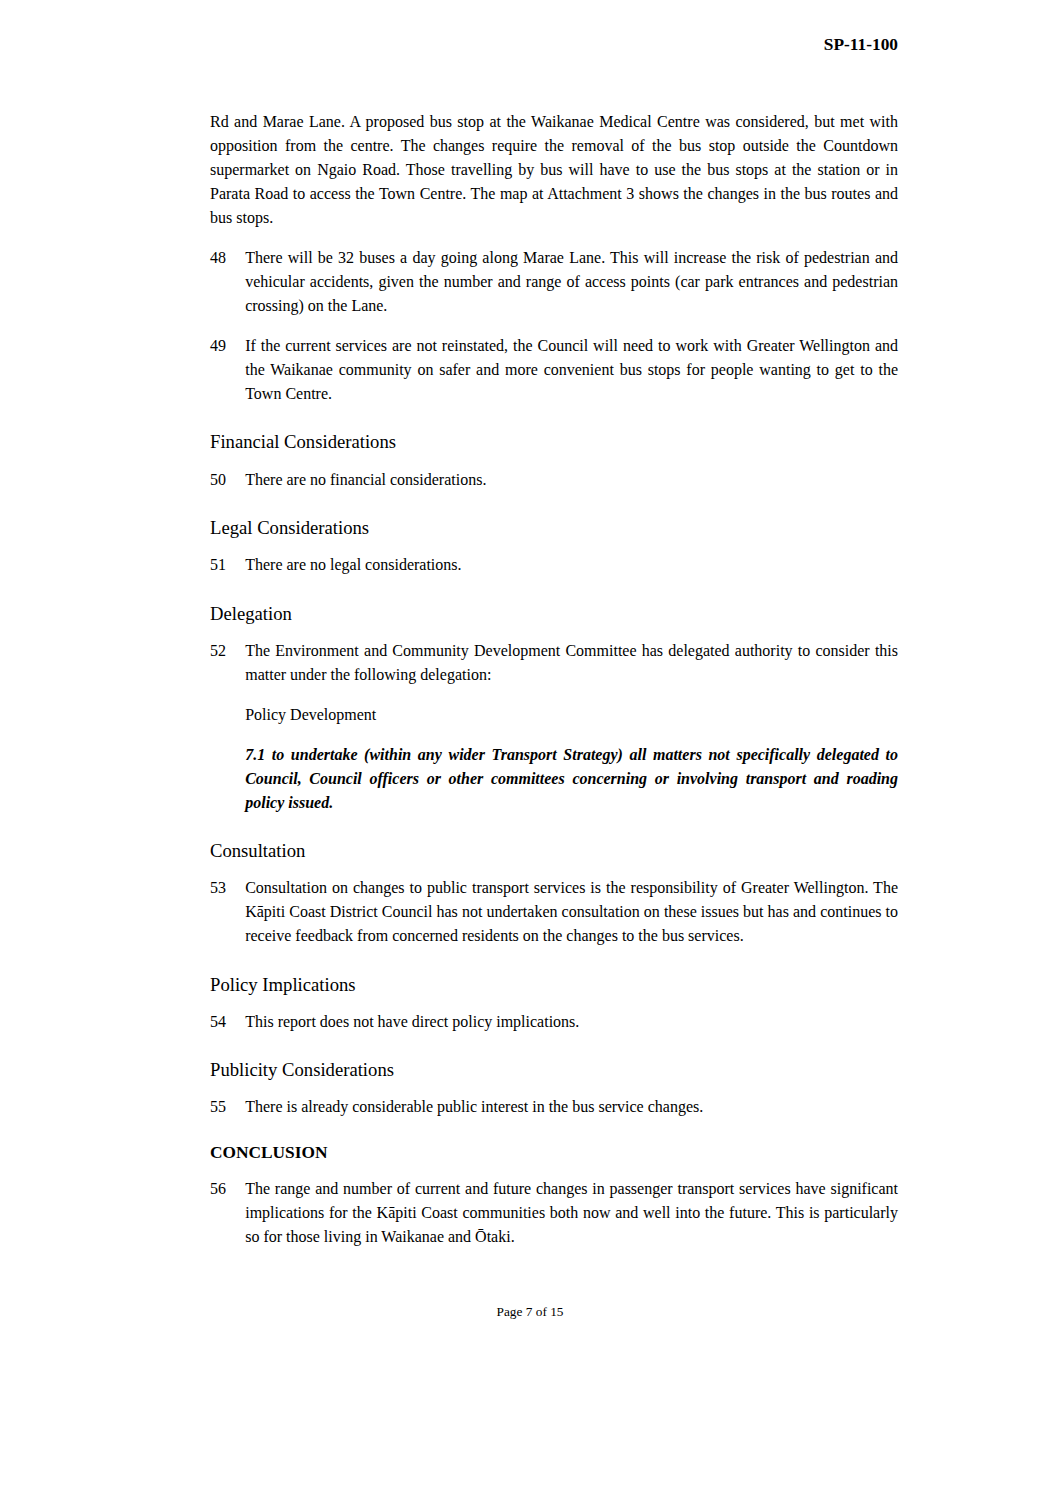SP-11-100
Rd and Marae Lane. A proposed bus stop at the Waikanae Medical Centre was considered, but met with opposition from the centre. The changes require the removal of the bus stop outside the Countdown supermarket on Ngaio Road. Those travelling by bus will have to use the bus stops at the station or in Parata Road to access the Town Centre. The map at Attachment 3 shows the changes in the bus routes and bus stops.
48 There will be 32 buses a day going along Marae Lane. This will increase the risk of pedestrian and vehicular accidents, given the number and range of access points (car park entrances and pedestrian crossing) on the Lane.
49 If the current services are not reinstated, the Council will need to work with Greater Wellington and the Waikanae community on safer and more convenient bus stops for people wanting to get to the Town Centre.
Financial Considerations
50 There are no financial considerations.
Legal Considerations
51 There are no legal considerations.
Delegation
52 The Environment and Community Development Committee has delegated authority to consider this matter under the following delegation:
Policy Development
7.1 to undertake (within any wider Transport Strategy) all matters not specifically delegated to Council, Council officers or other committees concerning or involving transport and roading policy issued.
Consultation
53 Consultation on changes to public transport services is the responsibility of Greater Wellington. The Kāpiti Coast District Council has not undertaken consultation on these issues but has and continues to receive feedback from concerned residents on the changes to the bus services.
Policy Implications
54 This report does not have direct policy implications.
Publicity Considerations
55 There is already considerable public interest in the bus service changes.
CONCLUSION
56 The range and number of current and future changes in passenger transport services have significant implications for the Kāpiti Coast communities both now and well into the future. This is particularly so for those living in Waikanae and Ōtaki.
Page 7 of 15